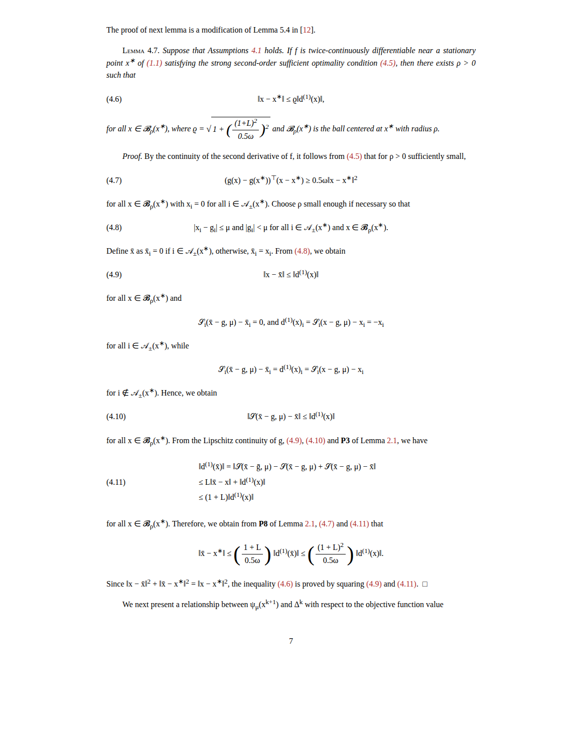The proof of next lemma is a modification of Lemma 5.4 in [12].
Lemma 4.7. Suppose that Assumptions 4.1 holds. If f is twice-continuously differentiable near a stationary point x∗ of (1.1) satisfying the strong second-order sufficient optimality condition (4.5), then there exists ρ > 0 such that
(4.6)
‖x − x∗‖ ≤ ϱ‖d(1)(x)‖,
for all x ∈ 𝓑ρ(x∗), where ϱ = √1 + ((1+L)20.5ω)2 and 𝓑ρ(x∗) is the ball centered at x∗ with radius ρ.
Proof. By the continuity of the second derivative of f, it follows from (4.5) that for ρ > 0 sufficiently small,
(4.7)
(g(x) − g(x∗))⊤(x − x∗) ≥ 0.5ω‖x − x∗‖2
for all x ∈ 𝓑ρ(x∗) with xi = 0 for all i ∈ 𝒜±(x∗). Choose ρ small enough if necessary so that
(4.8)
|xi − gi| ≤ μ and |gi| < μ for all i ∈ 𝒜±(x∗) and x ∈ 𝓑ρ(x∗).
Define x̄ as x̄i = 0 if i ∈ 𝒜±(x∗), otherwise, x̄i = xi. From (4.8), we obtain
(4.9)
‖x − x̄‖ ≤ ‖d(1)(x)‖
for all x ∈ 𝓑ρ(x∗) and
𝒮i(x̄ − g, μ) − x̄i = 0, and d(1)(x)i = 𝒮i(x − g, μ) − xi = −xi
for all i ∈ 𝒜±(x∗), while
𝒮i(x̄ − g, μ) − x̄i = d(1)(x)i = 𝒮i(x − g, μ) − xi
for i ∉ 𝒜±(x∗). Hence, we obtain
(4.10)
‖𝒮(x̄ − g, μ) − x̄‖ ≤ ‖d(1)(x)‖
for all x ∈ 𝓑ρ(x∗). From the Lipschitz continuity of g, (4.9), (4.10) and P3 of Lemma 2.1, we have
(4.11)
‖d(1)(x̄)‖ = ‖𝒮(x̄ − ḡ, μ) − 𝒮(x̄ − g, μ) + 𝒮(x̄ − g, μ) − x̄‖
≤ L‖x̄ − x‖ + ‖d(1)(x)‖
≤ (1 + L)‖d(1)(x)‖
for all x ∈ 𝓑ρ(x∗). Therefore, we obtain from P8 of Lemma 2.1, (4.7) and (4.11) that
‖x̄ − x∗‖ ≤ (1 + L 0.5ω) ‖d(1)(x̄)‖ ≤ ((1 + L)20.5ω) ‖d(1)(x)‖.
Since ‖x − x̄‖2 + ‖x̄ − x∗‖2 = ‖x − x∗‖2, the inequality (4.6) is proved by squaring (4.9) and (4.11). □
We next present a relationship between ψμ(xk+1) and Δk with respect to the objective function value
7